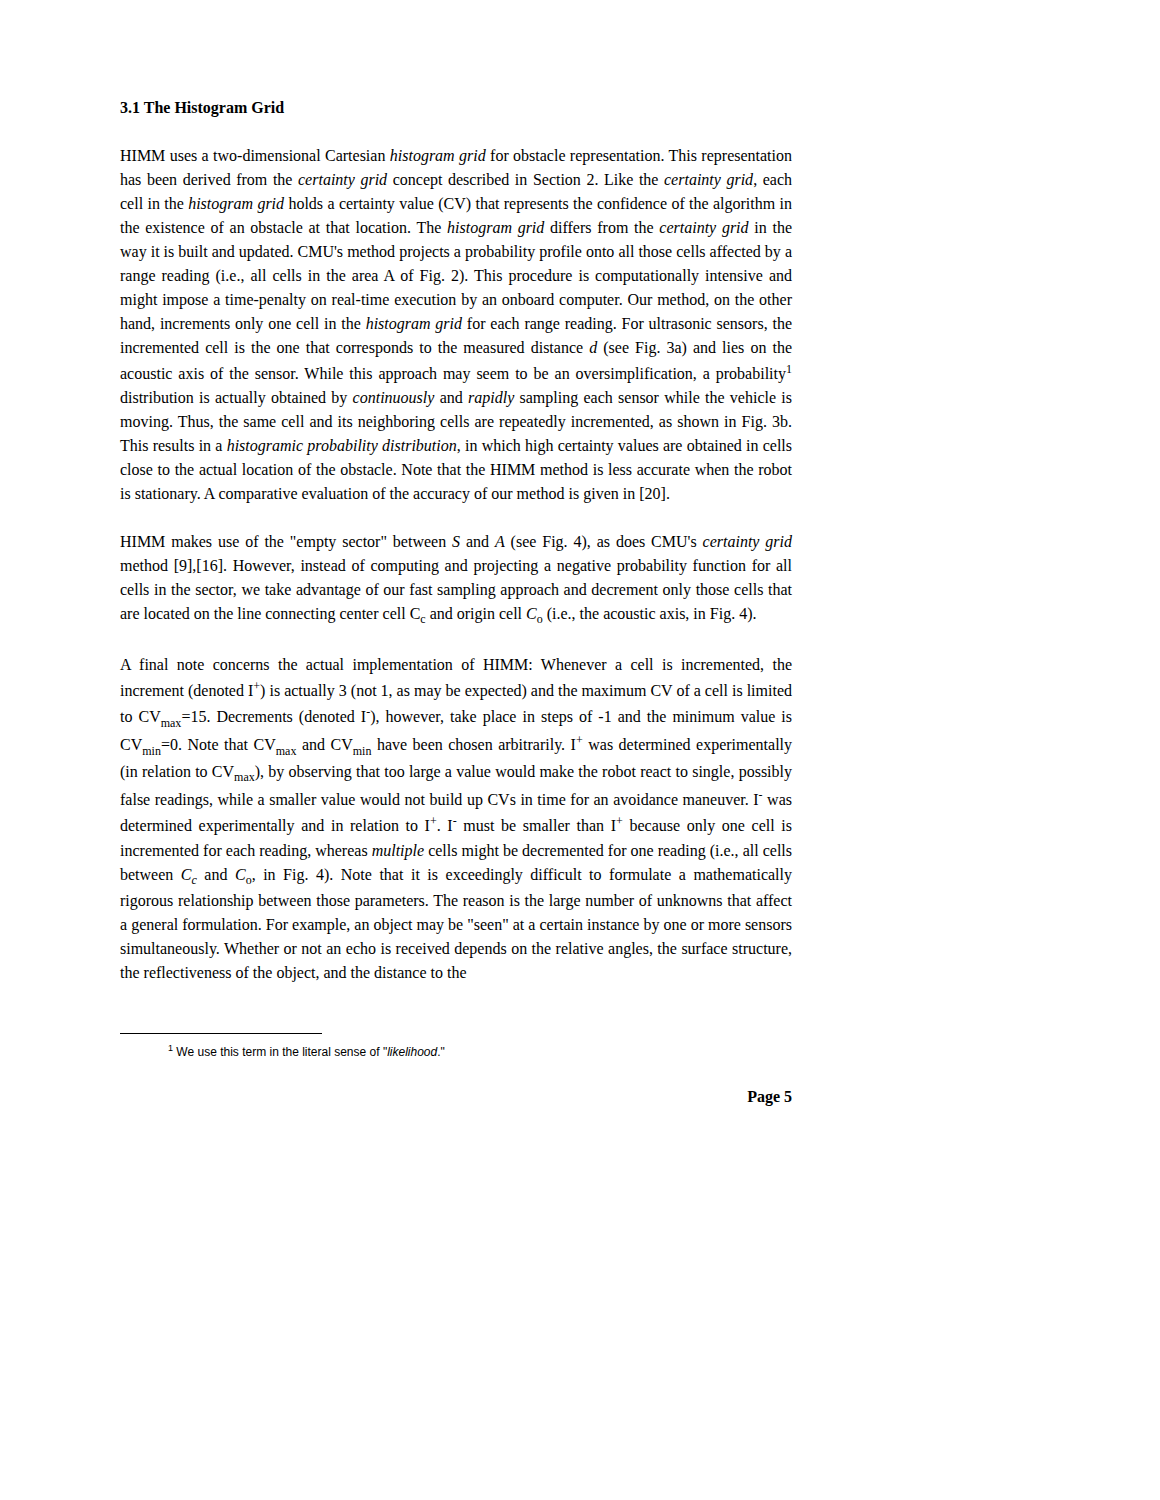3.1 The Histogram Grid
HIMM uses a two-dimensional Cartesian histogram grid for obstacle representation. This representation has been derived from the certainty grid concept described in Section 2. Like the certainty grid, each cell in the histogram grid holds a certainty value (CV) that represents the confidence of the algorithm in the existence of an obstacle at that location. The histogram grid differs from the certainty grid in the way it is built and updated. CMU's method projects a probability profile onto all those cells affected by a range reading (i.e., all cells in the area A of Fig. 2). This procedure is computationally intensive and might impose a time-penalty on real-time execution by an onboard computer. Our method, on the other hand, increments only one cell in the histogram grid for each range reading. For ultrasonic sensors, the incremented cell is the one that corresponds to the measured distance d (see Fig. 3a) and lies on the acoustic axis of the sensor. While this approach may seem to be an oversimplification, a probability1 distribution is actually obtained by continuously and rapidly sampling each sensor while the vehicle is moving. Thus, the same cell and its neighboring cells are repeatedly incremented, as shown in Fig. 3b. This results in a histogramic probability distribution, in which high certainty values are obtained in cells close to the actual location of the obstacle. Note that the HIMM method is less accurate when the robot is stationary. A comparative evaluation of the accuracy of our method is given in [20].
HIMM makes use of the "empty sector" between S and A (see Fig. 4), as does CMU's certainty grid method [9],[16]. However, instead of computing and projecting a negative probability function for all cells in the sector, we take advantage of our fast sampling approach and decrement only those cells that are located on the line connecting center cell Cc and origin cell Co (i.e., the acoustic axis, in Fig. 4).
A final note concerns the actual implementation of HIMM: Whenever a cell is incremented, the increment (denoted I+) is actually 3 (not 1, as may be expected) and the maximum CV of a cell is limited to CVmax=15. Decrements (denoted I-), however, take place in steps of -1 and the minimum value is CVmin=0. Note that CVmax and CVmin have been chosen arbitrarily. I+ was determined experimentally (in relation to CVmax), by observing that too large a value would make the robot react to single, possibly false readings, while a smaller value would not build up CVs in time for an avoidance maneuver. I- was determined experimentally and in relation to I+. I- must be smaller than I+ because only one cell is incremented for each reading, whereas multiple cells might be decremented for one reading (i.e., all cells between Cc and Co, in Fig. 4). Note that it is exceedingly difficult to formulate a mathematically rigorous relationship between those parameters. The reason is the large number of unknowns that affect a general formulation. For example, an object may be "seen" at a certain instance by one or more sensors simultaneously. Whether or not an echo is received depends on the relative angles, the surface structure, the reflectiveness of the object, and the distance to the
1 We use this term in the literal sense of "likelihood."
Page 5